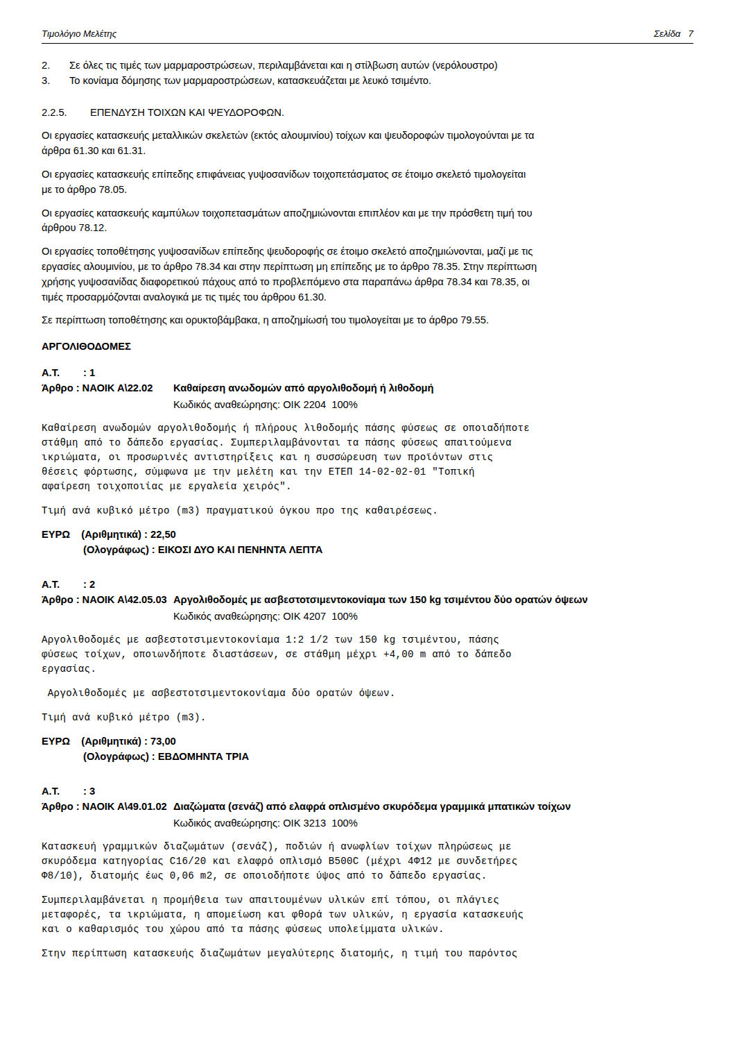Τιμολόγιο Μελέτης
Σελίδα 7
2.
Σε όλες τις τιμές των μαρμαροστρώσεων, περιλαμβάνεται και η στίλβωση αυτών (νερόλουστρο)
3.
Το κονίαμα δόμησης των μαρμαροστρώσεων, κατασκευάζεται με λευκό τσιμέντο.
2.2.5. ΕΠΕΝΔΥΣΗ ΤΟΙΧΩΝ ΚΑΙ ΨΕΥΔΟΡΟΦΩΝ.
Οι εργασίες κατασκευής μεταλλικών σκελετών (εκτός αλουμινίου) τοίχων και ψευδοροφών τιμολογούνται με τα
άρθρα 61.30 και 61.31.
Οι εργασίες κατασκευής επίπεδης επιφάνειας γυψοσανίδων τοιχοπετάσματος σε έτοιμο σκελετό τιμολογείται
με το άρθρο 78.05.
Οι εργασίες κατασκευής καμπύλων τοιχοπετασμάτων αποζημιώνονται επιπλέον και με την πρόσθετη τιμή του
άρθρου 78.12.
Οι εργασίες τοποθέτησης γυψοσανίδων επίπεδης ψευδοροφής σε έτοιμο σκελετό αποζημιώνονται, μαζί με τις
εργασίες αλουμινίου, με το άρθρο 78.34 και στην περίπτωση μη επίπεδης με το άρθρο 78.35. Στην περίπτωση
χρήσης γυψοσανίδας διαφορετικού πάχους από το προβλεπόμενο στα παραπάνω άρθρα 78.34 και 78.35, οι
τιμές προσαρμόζονται αναλογικά με τις τιμές του άρθρου 61.30.
Σε περίπτωση τοποθέτησης και ορυκτοβάμβακα, η αποζημίωσή του τιμολογείται με το άρθρο 79.55.
ΑΡΓΟΛΙΘΟΔΟΜΕΣ
Α.Τ.: 1
Άρθρο : ΝΑΟΙΚ Α\22.02
Καθαίρεση ανωδομών από αργολιθοδομή ή λιθοδομή
Κωδικός αναθεώρησης: ΟΙΚ 2204 100%
Καθαίρεση ανωδομών αργολιθοδομής ή πλήρους λιθοδομής πάσης φύσεως σε οποιαδήποτε
στάθμη από το δάπεδο εργασίας. Συμπεριλαμβάνονται τα πάσης φύσεως απαιτούμενα
ικριώματα, οι προσωρινές αντιστηρίξεις και η συσσώρευση των προϊόντων στις
θέσεις φόρτωσης, σύμφωνα με την μελέτη και την ΕΤΕΠ 14-02-02-01 "Τοπική
αφαίρεση τοιχοποιίας με εργαλεία χειρός".
Τιμή ανά κυβικό μέτρο (m3) πραγματικού όγκου προ της καθαιρέσεως.
ΕΥΡΩ (Αριθμητικά) : 22,50
(Ολογράφως) : ΕΙΚΟΣΙ ΔΥΟ ΚΑΙ ΠΕΝΗΝΤΑ ΛΕΠΤΑ
Α.Τ.: 2
Άρθρο : ΝΑΟΙΚ Α\42.05.03
Αργολιθοδομές με ασβεστοτσιμεντοκονίαμα των 150 kg τσιμέντου δύο ορατών όψεων
Κωδικός αναθεώρησης: ΟΙΚ 4207 100%
Αργολιθοδομές με ασβεστοτσιμεντοκονίαμα 1:2 1/2 των 150 kg τσιμέντου, πάσης
φύσεως τοίχων, οποιωνδήποτε διαστάσεων, σε στάθμη μέχρι +4,00 m από το δάπεδο
εργασίας.
Αργολιθοδομές με ασβεστοτσιμεντοκονίαμα δύο ορατών όψεων.
Τιμή ανά κυβικό μέτρο (m3).
ΕΥΡΩ (Αριθμητικά) : 73,00
(Ολογράφως) : ΕΒΔΟΜΗΝΤΑ ΤΡΙΑ
Α.Τ.: 3
Άρθρο : ΝΑΟΙΚ Α\49.01.02
Διαζώματα (σενάζ) από ελαφρά οπλισμένο σκυρόδεμα γραμμικά μπατικών τοίχων
Κωδικός αναθεώρησης: ΟΙΚ 3213 100%
Κατασκευή γραμμικών διαζωμάτων (σενάζ), ποδιών ή ανωφλίων τοίχων πληρώσεως με
σκυρόδεμα κατηγορίας C16/20 και ελαφρό οπλισμό B500C (μέχρι 4Φ12 με συνδετήρες
Φ8/10), διατομής έως 0,06 m2, σε οποιοδήποτε ύψος από το δάπεδο εργασίας.
Συμπεριλαμβάνεται η προμήθεια των απαιτουμένων υλικών επί τόπου, οι πλάγιες
μεταφορές, τα ικριώματα, η απομείωση και φθορά των υλικών, η εργασία κατασκευής
και ο καθαρισμός του χώρου από τα πάσης φύσεως υπολείμματα υλικών.
Στην περίπτωση κατασκευής διαζωμάτων μεγαλύτερης διατομής, η τιμή του παρόντος